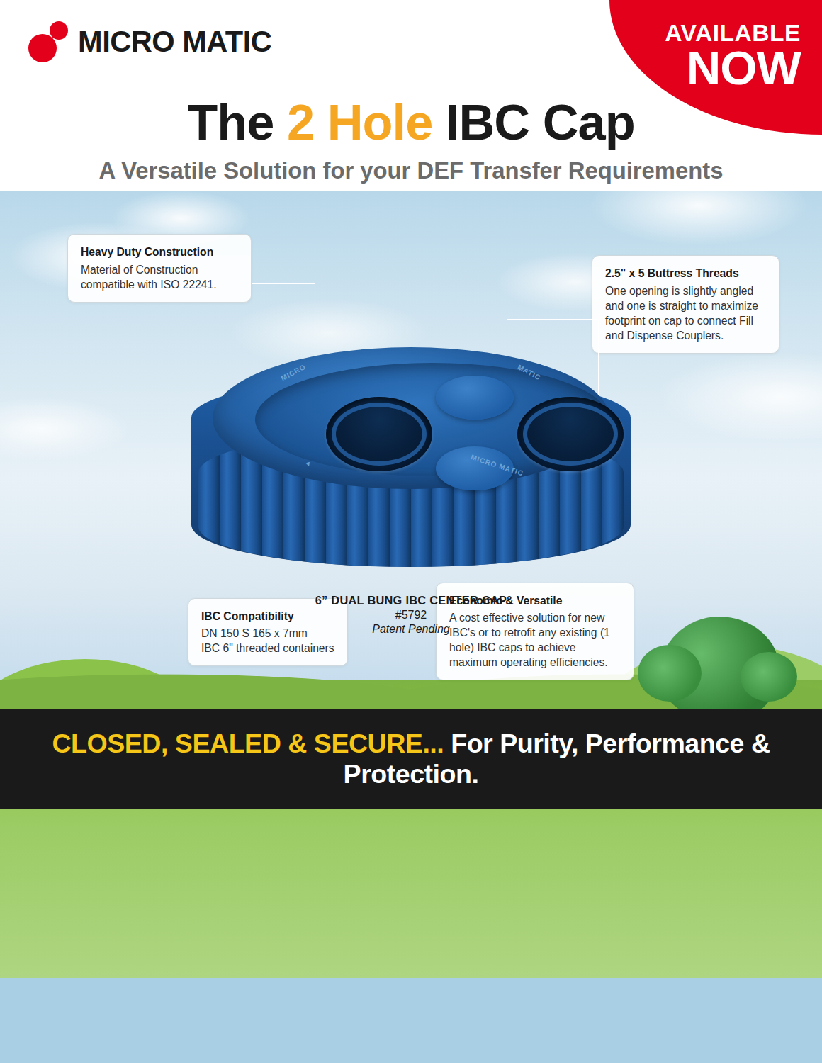AVAILABLE
NOW
MICRO MATIC
The 2 Hole IBC Cap
A Versatile Solution for your DEF Transfer Requirements
Heavy Duty Construction Material of Construction compatible with ISO 22241.
2.5" x 5 Buttress Threads One opening is slightly angled and one is straight to maximize footprint on cap to connect Fill and Dispense Couplers.
MICRO MATIC MICRO MATIC ▼
6” DUAL BUNG IBC CENTER CAP
#5792
Patent Pending
IBC Compatibility DN 150 S 165 x 7mm
IBC 6" threaded containers
Economic & Versatile A cost effective solution for new IBC's or to retrofit any existing (1 hole) IBC caps to achieve maximum operating efficiencies.
CLOSED, SEALED & SECURE... For Purity, Performance & Protection.